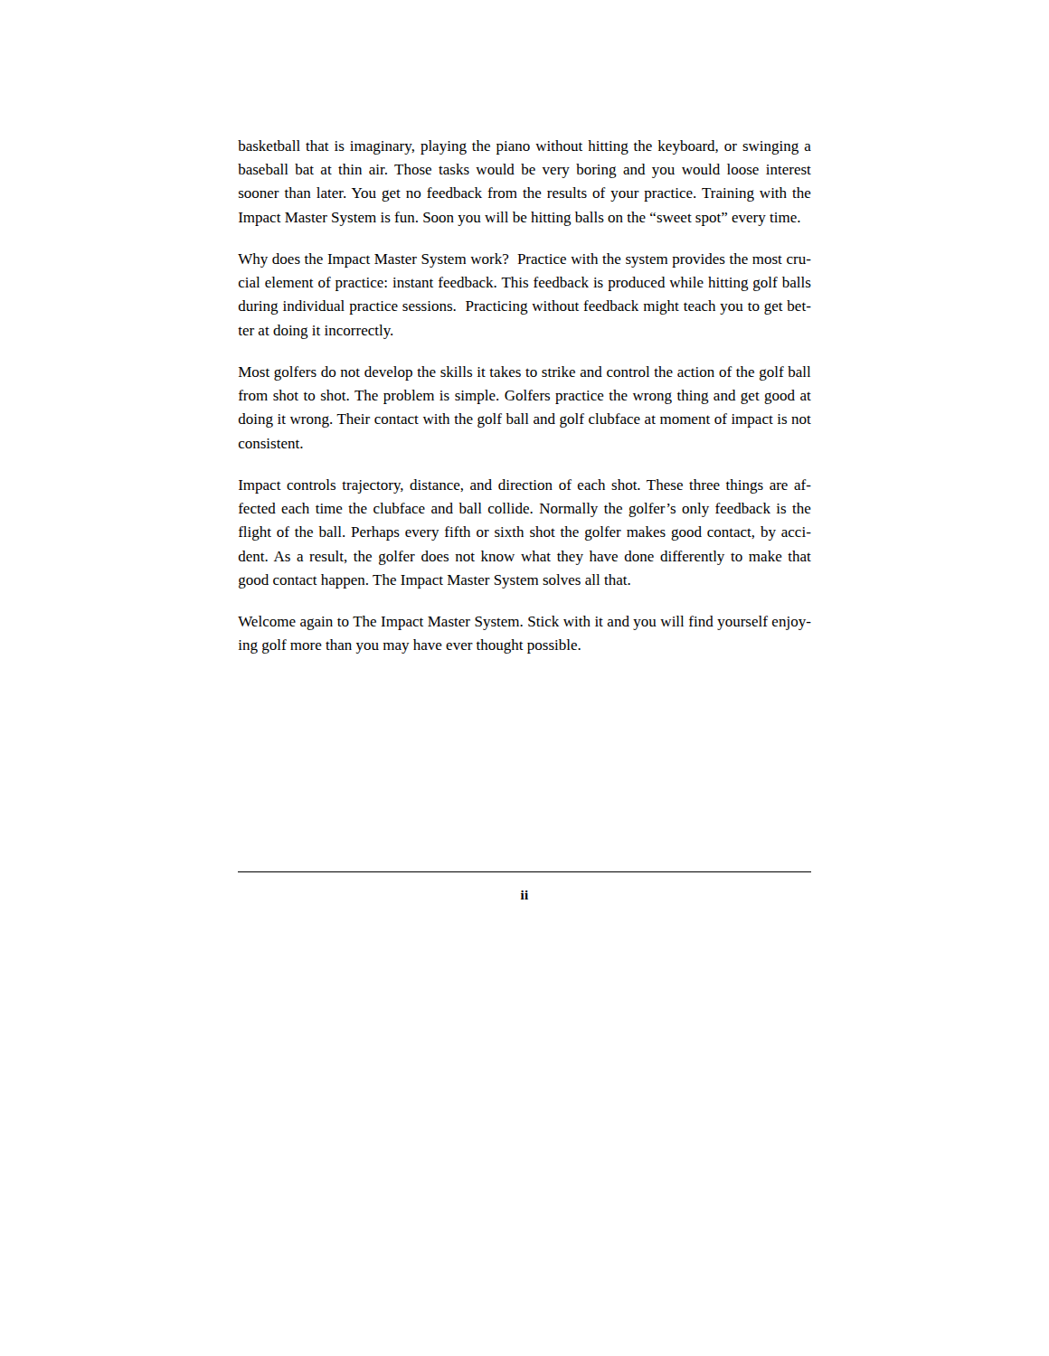basketball that is imaginary, playing the piano without hitting the keyboard, or swinging a baseball bat at thin air. Those tasks would be very boring and you would loose interest sooner than later. You get no feedback from the results of your practice. Training with the Impact Master System is fun. Soon you will be hitting balls on the “sweet spot” every time.
Why does the Impact Master System work? Practice with the system provides the most crucial element of practice: instant feedback. This feedback is produced while hitting golf balls during individual practice sessions. Practicing without feedback might teach you to get better at doing it incorrectly.
Most golfers do not develop the skills it takes to strike and control the action of the golf ball from shot to shot. The problem is simple. Golfers practice the wrong thing and get good at doing it wrong. Their contact with the golf ball and golf clubface at moment of impact is not consistent.
Impact controls trajectory, distance, and direction of each shot. These three things are affected each time the clubface and ball collide. Normally the golfer’s only feedback is the flight of the ball. Perhaps every fifth or sixth shot the golfer makes good contact, by accident. As a result, the golfer does not know what they have done differently to make that good contact happen. The Impact Master System solves all that.
Welcome again to The Impact Master System. Stick with it and you will find yourself enjoying golf more than you may have ever thought possible.
ii